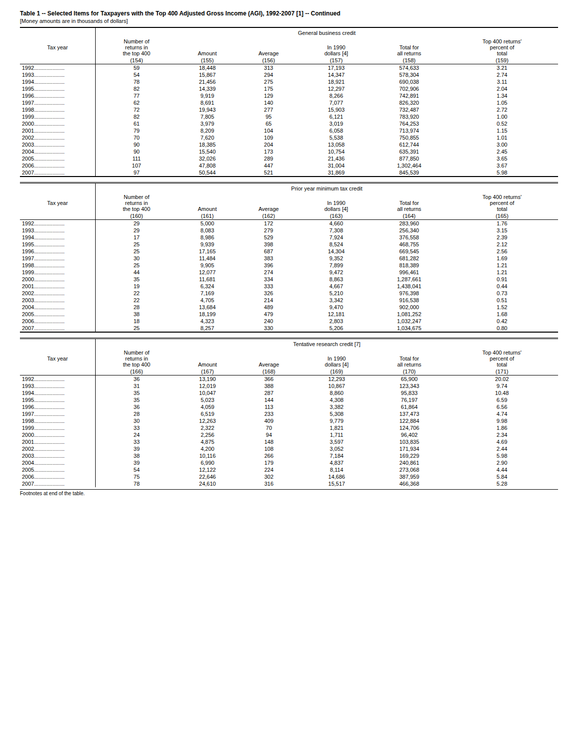Table 1 -- Selected Items for Taxpayers with the Top 400 Adjusted Gross Income (AGI), 1992-2007 [1] -- Continued
[Money amounts are in thousands of dollars]
| | General business credit |
| Tax year | Number of returns in the top 400 | Amount | Average | In 1990 dollars [4] | Total for all returns | Top 400 returns' percent of total |
| | (154) | (155) | (156) | (157) | (158) | (159) |
| 1992.................... | 59 | 18,448 | 313 | 17,193 | 574,633 | 3.21 |
| 1993.................... | 54 | 15,867 | 294 | 14,347 | 578,304 | 2.74 |
| 1994.................... | 78 | 21,456 | 275 | 18,921 | 690,038 | 3.11 |
| 1995.................... | 82 | 14,339 | 175 | 12,297 | 702,906 | 2.04 |
| 1996.................... | 77 | 9,919 | 129 | 8,266 | 742,891 | 1.34 |
| 1997.................... | 62 | 8,691 | 140 | 7,077 | 826,320 | 1.05 |
| 1998.................... | 72 | 19,943 | 277 | 15,903 | 732,487 | 2.72 |
| 1999.................... | 82 | 7,805 | 95 | 6,121 | 783,920 | 1.00 |
| 2000.................... | 61 | 3,979 | 65 | 3,019 | 764,253 | 0.52 |
| 2001.................... | 79 | 8,209 | 104 | 6,058 | 713,974 | 1.15 |
| 2002.................... | 70 | 7,620 | 109 | 5,538 | 750,855 | 1.01 |
| 2003.................... | 90 | 18,385 | 204 | 13,058 | 612,744 | 3.00 |
| 2004.................... | 90 | 15,540 | 173 | 10,754 | 635,391 | 2.45 |
| 2005.................... | 111 | 32,026 | 289 | 21,436 | 877,850 | 3.65 |
| 2006.................... | 107 | 47,808 | 447 | 31,004 | 1,302,464 | 3.67 |
| 2007.................... | 97 | 50,544 | 521 | 31,869 | 845,539 | 5.98 |
| | Prior year minimum tax credit |
| Tax year | Number of returns in the top 400 | Amount | Average | In 1990 dollars [4] | Total for all returns | Top 400 returns' percent of total |
| | (160) | (161) | (162) | (163) | (164) | (165) |
| 1992.................... | 29 | 5,000 | 172 | 4,660 | 283,960 | 1.76 |
| 1993.................... | 29 | 8,083 | 279 | 7,308 | 256,340 | 3.15 |
| 1994.................... | 17 | 8,986 | 529 | 7,924 | 376,558 | 2.39 |
| 1995.................... | 25 | 9,939 | 398 | 8,524 | 468,755 | 2.12 |
| 1996.................... | 25 | 17,165 | 687 | 14,304 | 669,545 | 2.56 |
| 1997.................... | 30 | 11,484 | 383 | 9,352 | 681,282 | 1.69 |
| 1998.................... | 25 | 9,905 | 396 | 7,899 | 818,389 | 1.21 |
| 1999.................... | 44 | 12,077 | 274 | 9,472 | 996,461 | 1.21 |
| 2000.................... | 35 | 11,681 | 334 | 8,863 | 1,287,661 | 0.91 |
| 2001.................... | 19 | 6,324 | 333 | 4,667 | 1,438,041 | 0.44 |
| 2002.................... | 22 | 7,169 | 326 | 5,210 | 976,398 | 0.73 |
| 2003.................... | 22 | 4,705 | 214 | 3,342 | 916,538 | 0.51 |
| 2004.................... | 28 | 13,684 | 489 | 9,470 | 902,000 | 1.52 |
| 2005.................... | 38 | 18,199 | 479 | 12,181 | 1,081,252 | 1.68 |
| 2006.................... | 18 | 4,323 | 240 | 2,803 | 1,032,247 | 0.42 |
| 2007.................... | 25 | 8,257 | 330 | 5,206 | 1,034,675 | 0.80 |
| | Tentative research credit [7] |
| Tax year | Number of returns in the top 400 | Amount | Average | In 1990 dollars [4] | Total for all returns | Top 400 returns' percent of total |
| | (166) | (167) | (168) | (169) | (170) | (171) |
| 1992.................... | 36 | 13,190 | 366 | 12,293 | 65,900 | 20.02 |
| 1993.................... | 31 | 12,019 | 388 | 10,867 | 123,343 | 9.74 |
| 1994.................... | 35 | 10,047 | 287 | 8,860 | 95,833 | 10.48 |
| 1995.................... | 35 | 5,023 | 144 | 4,308 | 76,197 | 6.59 |
| 1996.................... | 36 | 4,059 | 113 | 3,382 | 61,864 | 6.56 |
| 1997.................... | 28 | 6,519 | 233 | 5,308 | 137,473 | 4.74 |
| 1998.................... | 30 | 12,263 | 409 | 9,779 | 122,884 | 9.98 |
| 1999.................... | 33 | 2,322 | 70 | 1,821 | 124,706 | 1.86 |
| 2000.................... | 24 | 2,256 | 94 | 1,711 | 96,402 | 2.34 |
| 2001.................... | 33 | 4,875 | 148 | 3,597 | 103,835 | 4.69 |
| 2002.................... | 39 | 4,200 | 108 | 3,052 | 171,934 | 2.44 |
| 2003.................... | 38 | 10,116 | 266 | 7,184 | 169,229 | 5.98 |
| 2004.................... | 39 | 6,990 | 179 | 4,837 | 240,861 | 2.90 |
| 2005.................... | 54 | 12,122 | 224 | 8,114 | 273,068 | 4.44 |
| 2006.................... | 75 | 22,646 | 302 | 14,686 | 387,959 | 5.84 |
| 2007.................... | 78 | 24,610 | 316 | 15,517 | 466,368 | 5.28 |
Footnotes at end of the table.